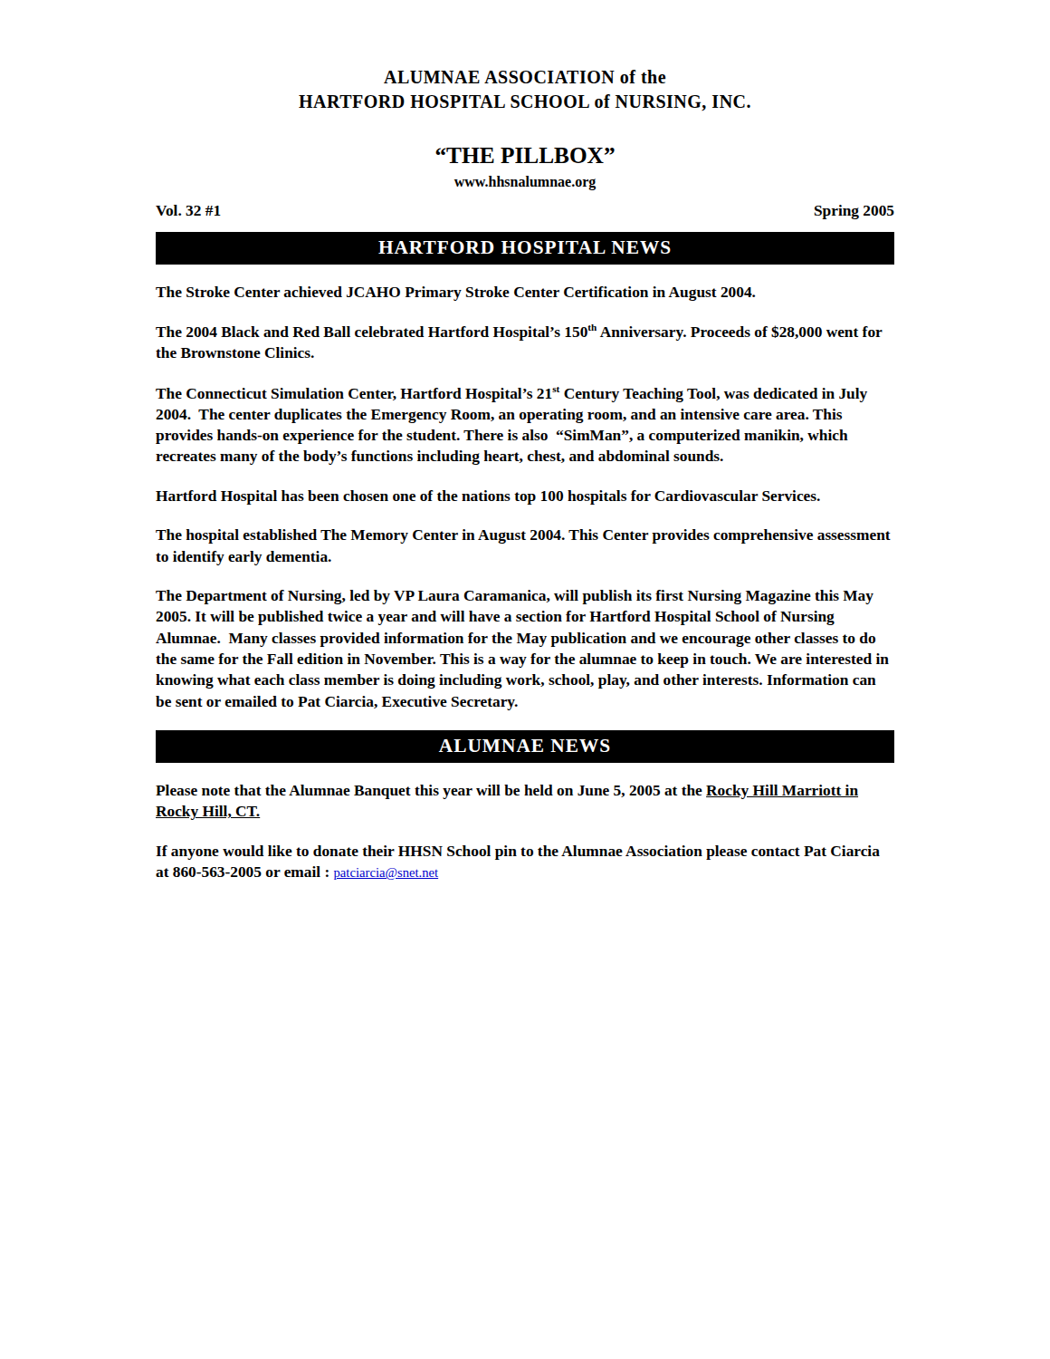ALUMNAE ASSOCIATION of the
HARTFORD HOSPITAL SCHOOL of NURSING, INC.
“THE PILLBOX”
www.hhsnalumnae.org
Vol. 32 #1 Spring 2005
HARTFORD HOSPITAL NEWS
The Stroke Center achieved JCAHO Primary Stroke Center Certification in August 2004.
The 2004 Black and Red Ball celebrated Hartford Hospital’s 150th Anniversary. Proceeds of $28,000 went for the Brownstone Clinics.
The Connecticut Simulation Center, Hartford Hospital’s 21st Century Teaching Tool, was dedicated in July 2004. The center duplicates the Emergency Room, an operating room, and an intensive care area. This provides hands-on experience for the student. There is also “SimMan”, a computerized manikin, which recreates many of the body’s functions including heart, chest, and abdominal sounds.
Hartford Hospital has been chosen one of the nations top 100 hospitals for Cardiovascular Services.
The hospital established The Memory Center in August 2004. This Center provides comprehensive assessment to identify early dementia.
The Department of Nursing, led by VP Laura Caramanica, will publish its first Nursing Magazine this May 2005. It will be published twice a year and will have a section for Hartford Hospital School of Nursing Alumnae. Many classes provided information for the May publication and we encourage other classes to do the same for the Fall edition in November. This is a way for the alumnae to keep in touch. We are interested in knowing what each class member is doing including work, school, play, and other interests. Information can be sent or emailed to Pat Ciarcia, Executive Secretary.
ALUMNAE NEWS
Please note that the Alumnae Banquet this year will be held on June 5, 2005 at the Rocky Hill Marriott in Rocky Hill, CT.
If anyone would like to donate their HHSN School pin to the Alumnae Association please contact Pat Ciarcia at 860-563-2005 or email : patciarcia@snet.net